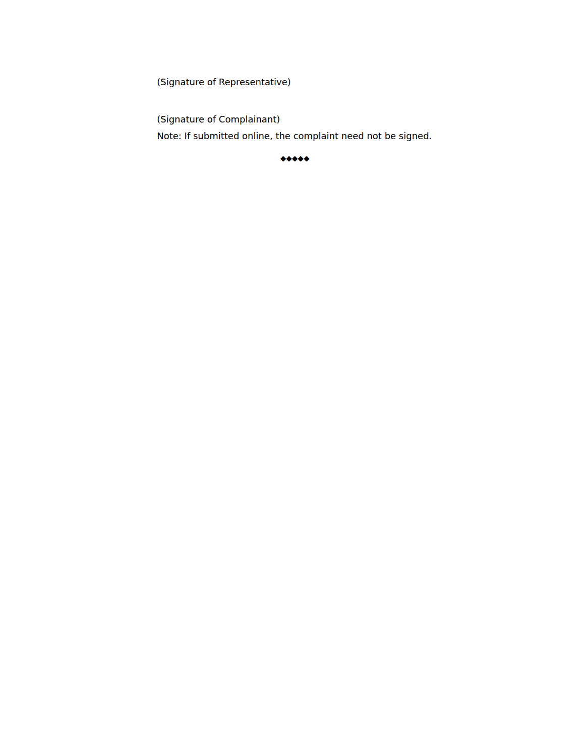(Signature of Representative)
(Signature of Complainant)
Note: If submitted online, the complaint need not be signed.
◆◆◆◆◆